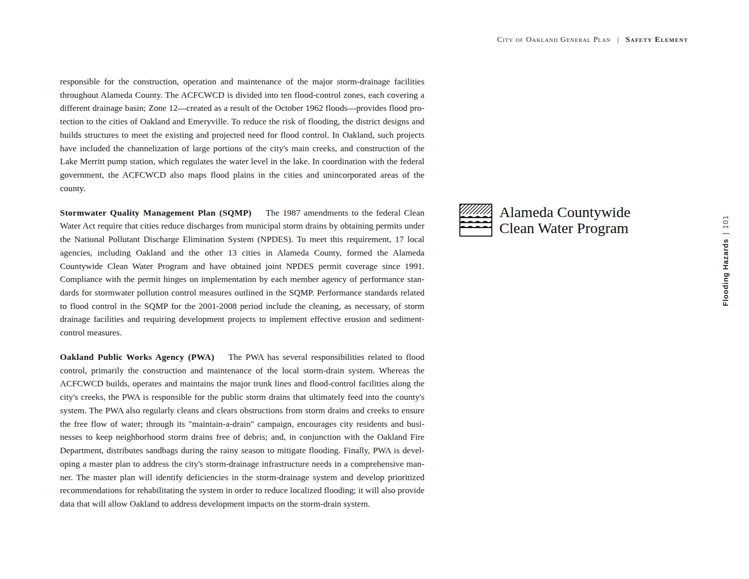City of Oakland General Plan | Safety Element
responsible for the construction, operation and maintenance of the major storm-drainage facilities throughout Alameda County. The ACFCWCD is divided into ten flood-control zones, each covering a different drainage basin; Zone 12—created as a result of the October 1962 floods—provides flood protection to the cities of Oakland and Emeryville. To reduce the risk of flooding, the district designs and builds structures to meet the existing and projected need for flood control. In Oakland, such projects have included the channelization of large portions of the city's main creeks, and construction of the Lake Merritt pump station, which regulates the water level in the lake. In coordination with the federal government, the ACFCWCD also maps flood plains in the cities and unincorporated areas of the county.
Stormwater Quality Management Plan (SQMP) The 1987 amendments to the federal Clean Water Act require that cities reduce discharges from municipal storm drains by obtaining permits under the National Pollutant Discharge Elimination System (NPDES). To meet this requirement, 17 local agencies, including Oakland and the other 13 cities in Alameda County, formed the Alameda Countywide Clean Water Program and have obtained joint NPDES permit coverage since 1991. Compliance with the permit hinges on implementation by each member agency of performance standards for stormwater pollution control measures outlined in the SQMP. Performance standards related to flood control in the SQMP for the 2001-2008 period include the cleaning, as necessary, of storm drainage facilities and requiring development projects to implement effective erosion and sediment-control measures.
Oakland Public Works Agency (PWA) The PWA has several responsibilities related to flood control, primarily the construction and maintenance of the local storm-drain system. Whereas the ACFCWCD builds, operates and maintains the major trunk lines and flood-control facilities along the city's creeks, the PWA is responsible for the public storm drains that ultimately feed into the county's system. The PWA also regularly cleans and clears obstructions from storm drains and creeks to ensure the free flow of water; through its "maintain-a-drain" campaign, encourages city residents and businesses to keep neighborhood storm drains free of debris; and, in conjunction with the Oakland Fire Department, distributes sandbags during the rainy season to mitigate flooding. Finally, PWA is developing a master plan to address the city's storm-drainage infrastructure needs in a comprehensive manner. The master plan will identify deficiencies in the storm-drainage system and develop prioritized recommendations for rehabilitating the system in order to reduce localized flooding; it will also provide data that will allow Oakland to address development impacts on the storm-drain system.
Alameda Countywide
Clean Water Program
101
|
Flooding Hazards